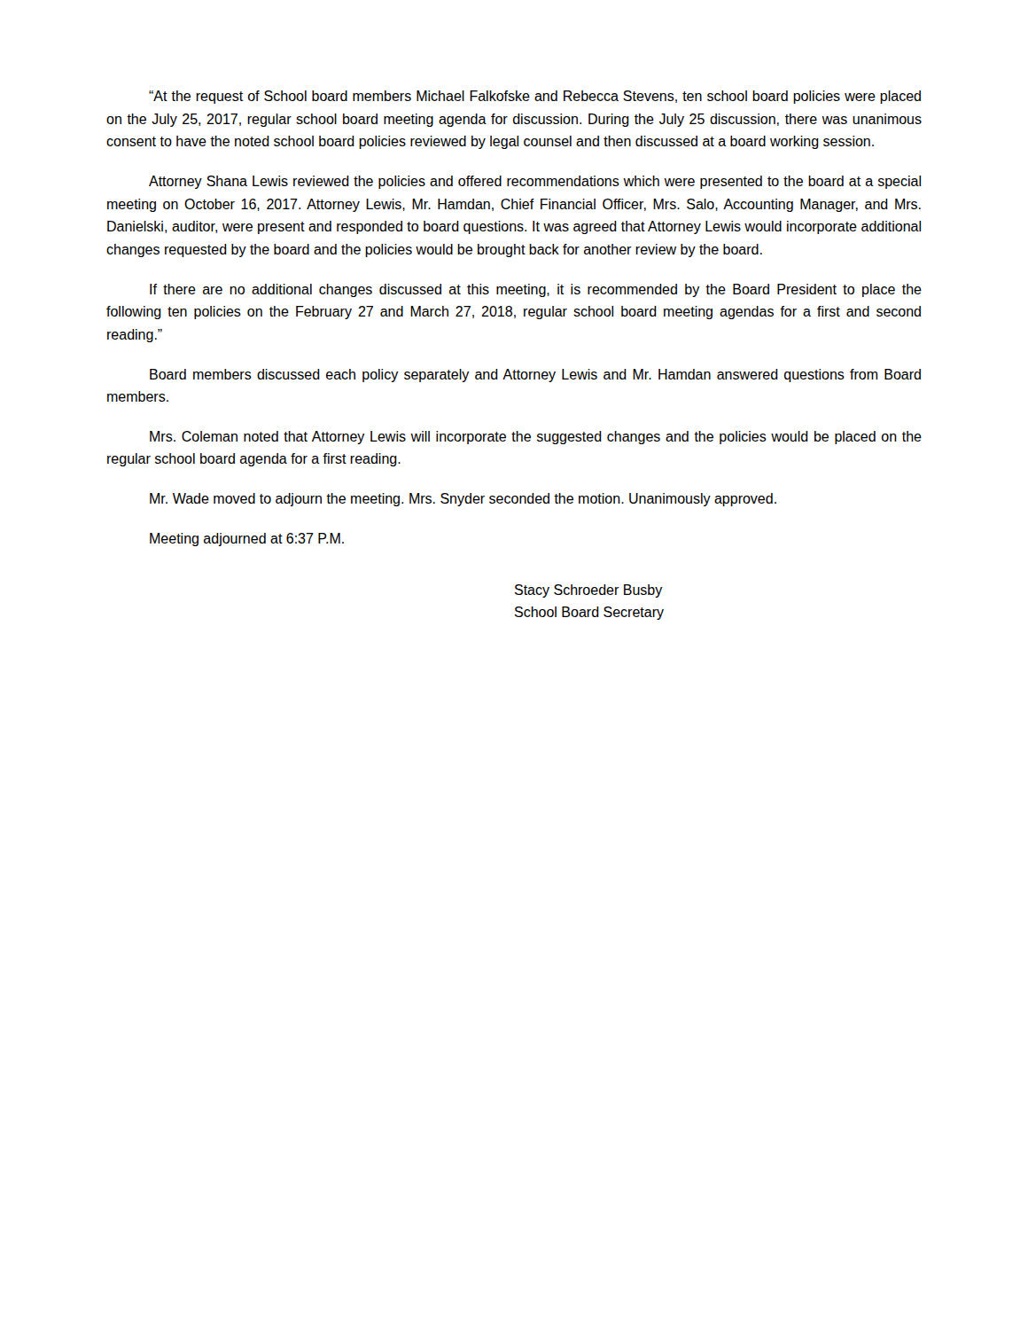“At the request of School board members Michael Falkofske and Rebecca Stevens, ten school board policies were placed on the July 25, 2017, regular school board meeting agenda for discussion. During the July 25 discussion, there was unanimous consent to have the noted school board policies reviewed by legal counsel and then discussed at a board working session.
Attorney Shana Lewis reviewed the policies and offered recommendations which were presented to the board at a special meeting on October 16, 2017. Attorney Lewis, Mr. Hamdan, Chief Financial Officer, Mrs. Salo, Accounting Manager, and Mrs. Danielski, auditor, were present and responded to board questions. It was agreed that Attorney Lewis would incorporate additional changes requested by the board and the policies would be brought back for another review by the board.
If there are no additional changes discussed at this meeting, it is recommended by the Board President to place the following ten policies on the February 27 and March 27, 2018, regular school board meeting agendas for a first and second reading.”
Board members discussed each policy separately and Attorney Lewis and Mr. Hamdan answered questions from Board members.
Mrs. Coleman noted that Attorney Lewis will incorporate the suggested changes and the policies would be placed on the regular school board agenda for a first reading.
Mr. Wade moved to adjourn the meeting. Mrs. Snyder seconded the motion. Unanimously approved.
Meeting adjourned at 6:37 P.M.
Stacy Schroeder Busby School Board Secretary